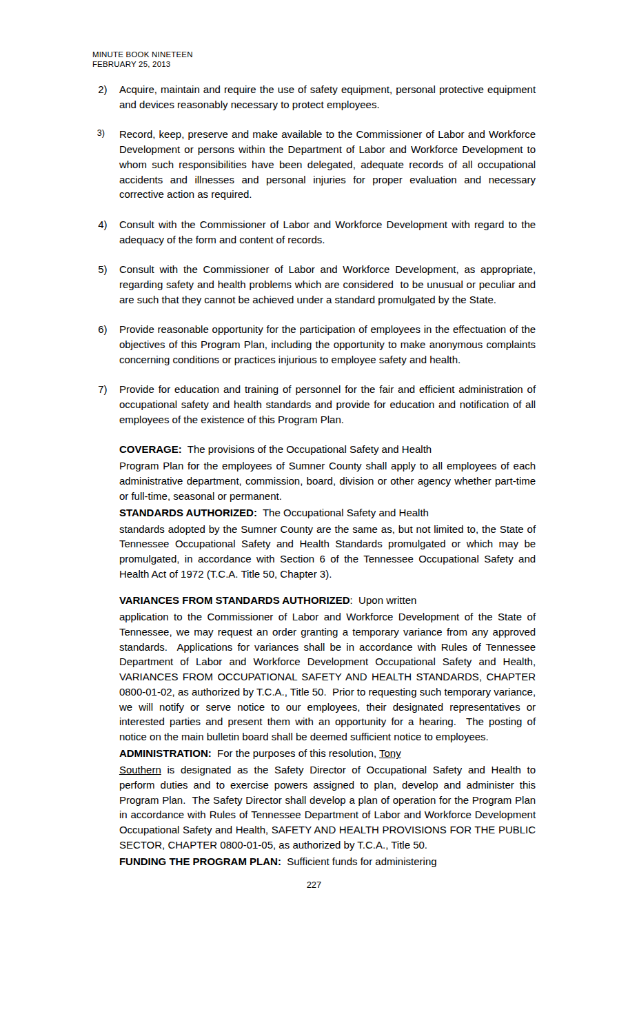MINUTE BOOK NINETEEN
FEBRUARY 25, 2013
2) Acquire, maintain and require the use of safety equipment, personal protective equipment and devices reasonably necessary to protect employees.
3) Record, keep, preserve and make available to the Commissioner of Labor and Workforce Development or persons within the Department of Labor and Workforce Development to whom such responsibilities have been delegated, adequate records of all occupational accidents and illnesses and personal injuries for proper evaluation and necessary corrective action as required.
4) Consult with the Commissioner of Labor and Workforce Development with regard to the adequacy of the form and content of records.
5) Consult with the Commissioner of Labor and Workforce Development, as appropriate, regarding safety and health problems which are considered to be unusual or peculiar and are such that they cannot be achieved under a standard promulgated by the State.
6) Provide reasonable opportunity for the participation of employees in the effectuation of the objectives of this Program Plan, including the opportunity to make anonymous complaints concerning conditions or practices injurious to employee safety and health.
7) Provide for education and training of personnel for the fair and efficient administration of occupational safety and health standards and provide for education and notification of all employees of the existence of this Program Plan.
COVERAGE: The provisions of the Occupational Safety and Health
Program Plan for the employees of Sumner County shall apply to all employees of each administrative department, commission, board, division or other agency whether part-time or full-time, seasonal or permanent.
STANDARDS AUTHORIZED: The Occupational Safety and Health
standards adopted by the Sumner County are the same as, but not limited to, the State of Tennessee Occupational Safety and Health Standards promulgated or which may be promulgated, in accordance with Section 6 of the Tennessee Occupational Safety and Health Act of 1972 (T.C.A. Title 50, Chapter 3).
VARIANCES FROM STANDARDS AUTHORIZED: Upon written
application to the Commissioner of Labor and Workforce Development of the State of Tennessee, we may request an order granting a temporary variance from any approved standards. Applications for variances shall be in accordance with Rules of Tennessee Department of Labor and Workforce Development Occupational Safety and Health, VARIANCES FROM OCCUPATIONAL SAFETY AND HEALTH STANDARDS, CHAPTER 0800-01-02, as authorized by T.C.A., Title 50. Prior to requesting such temporary variance, we will notify or serve notice to our employees, their designated representatives or interested parties and present them with an opportunity for a hearing. The posting of notice on the main bulletin board shall be deemed sufficient notice to employees.
ADMINISTRATION: For the purposes of this resolution, Tony
Southern is designated as the Safety Director of Occupational Safety and Health to perform duties and to exercise powers assigned to plan, develop and administer this Program Plan. The Safety Director shall develop a plan of operation for the Program Plan in accordance with Rules of Tennessee Department of Labor and Workforce Development Occupational Safety and Health, SAFETY AND HEALTH PROVISIONS FOR THE PUBLIC SECTOR, CHAPTER 0800-01-05, as authorized by T.C.A., Title 50.
FUNDING THE PROGRAM PLAN: Sufficient funds for administering
227